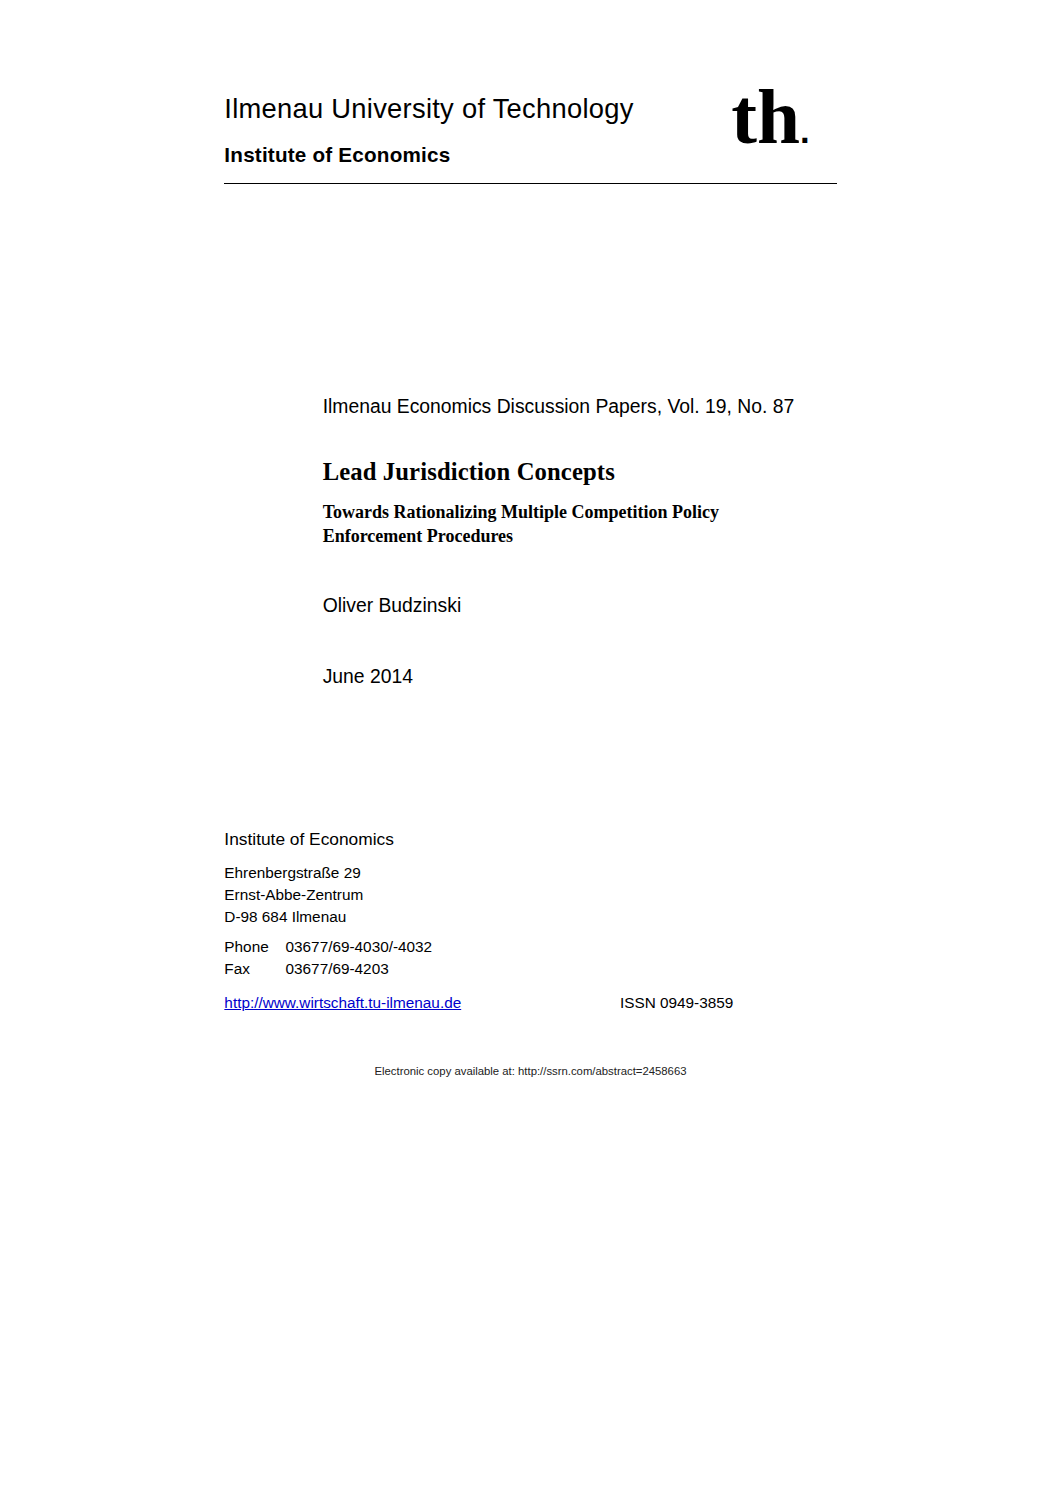Ilmenau University of Technology
Institute of Economics
th.
Ilmenau Economics Discussion Papers, Vol. 19, No. 87
Lead Jurisdiction Concepts
Towards Rationalizing Multiple Competition Policy Enforcement Procedures
Oliver Budzinski
June 2014
Institute of Economics
Ehrenbergstraße 29
Ernst-Abbe-Zentrum
D-98 684 Ilmenau
| Phone | 03677/69-4030/-4032 |
| Fax | 03677/69-4203 |
http://www.wirtschaft.tu-ilmenau.de ISSN 0949-3859
Electronic copy available at: http://ssrn.com/abstract=2458663